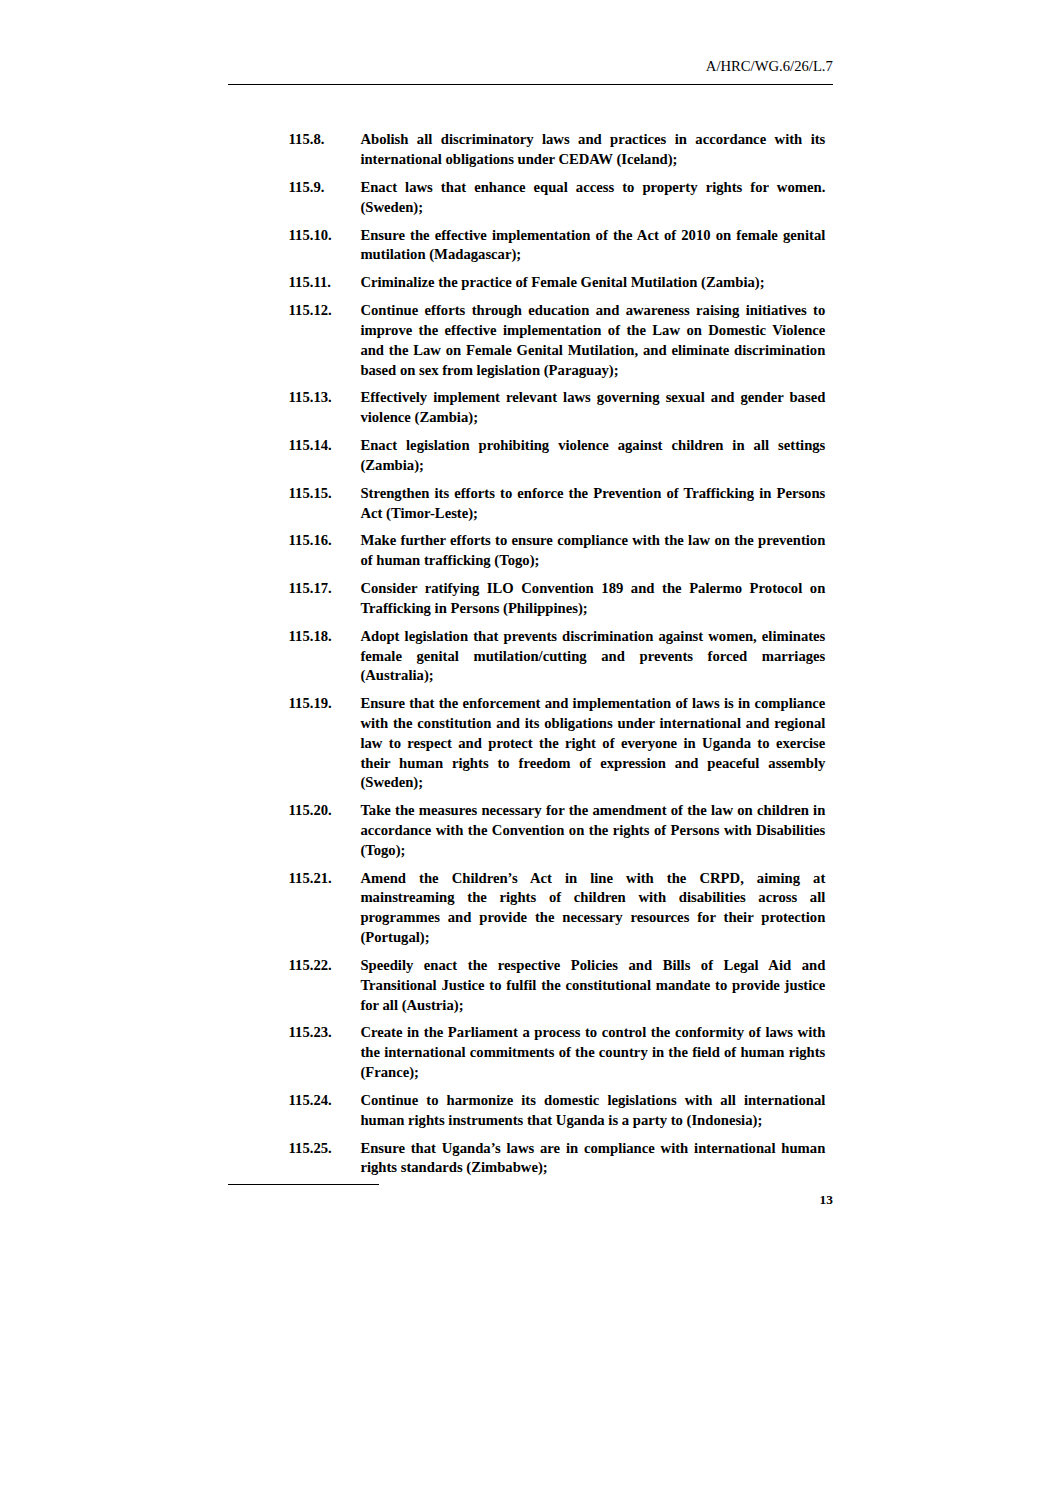A/HRC/WG.6/26/L.7
115.8. Abolish all discriminatory laws and practices in accordance with its international obligations under CEDAW (Iceland);
115.9. Enact laws that enhance equal access to property rights for women. (Sweden);
115.10. Ensure the effective implementation of the Act of 2010 on female genital mutilation (Madagascar);
115.11. Criminalize the practice of Female Genital Mutilation (Zambia);
115.12. Continue efforts through education and awareness raising initiatives to improve the effective implementation of the Law on Domestic Violence and the Law on Female Genital Mutilation, and eliminate discrimination based on sex from legislation (Paraguay);
115.13. Effectively implement relevant laws governing sexual and gender based violence (Zambia);
115.14. Enact legislation prohibiting violence against children in all settings (Zambia);
115.15. Strengthen its efforts to enforce the Prevention of Trafficking in Persons Act (Timor-Leste);
115.16. Make further efforts to ensure compliance with the law on the prevention of human trafficking (Togo);
115.17. Consider ratifying ILO Convention 189 and the Palermo Protocol on Trafficking in Persons (Philippines);
115.18. Adopt legislation that prevents discrimination against women, eliminates female genital mutilation/cutting and prevents forced marriages (Australia);
115.19. Ensure that the enforcement and implementation of laws is in compliance with the constitution and its obligations under international and regional law to respect and protect the right of everyone in Uganda to exercise their human rights to freedom of expression and peaceful assembly (Sweden);
115.20. Take the measures necessary for the amendment of the law on children in accordance with the Convention on the rights of Persons with Disabilities (Togo);
115.21. Amend the Children’s Act in line with the CRPD, aiming at mainstreaming the rights of children with disabilities across all programmes and provide the necessary resources for their protection (Portugal);
115.22. Speedily enact the respective Policies and Bills of Legal Aid and Transitional Justice to fulfil the constitutional mandate to provide justice for all (Austria);
115.23. Create in the Parliament a process to control the conformity of laws with the international commitments of the country in the field of human rights (France);
115.24. Continue to harmonize its domestic legislations with all international human rights instruments that Uganda is a party to (Indonesia);
115.25. Ensure that Uganda’s laws are in compliance with international human rights standards (Zimbabwe);
13